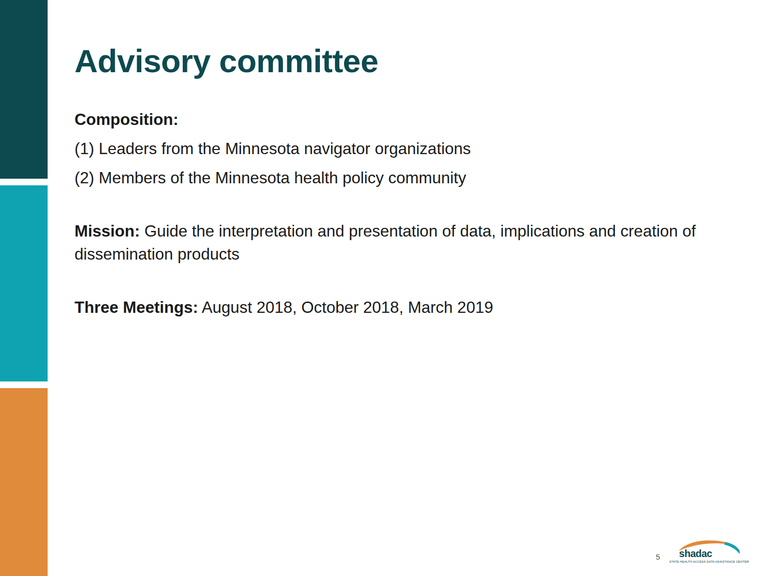Advisory committee
Composition:
(1) Leaders from the Minnesota navigator organizations
(2) Members of the Minnesota health policy community
Mission: Guide the interpretation and presentation of data, implications and creation of dissemination products
Three Meetings: August 2018, October 2018, March 2019
5
shadac
STATE HEALTH ACCESS DATA ASSISTANCE CENTER